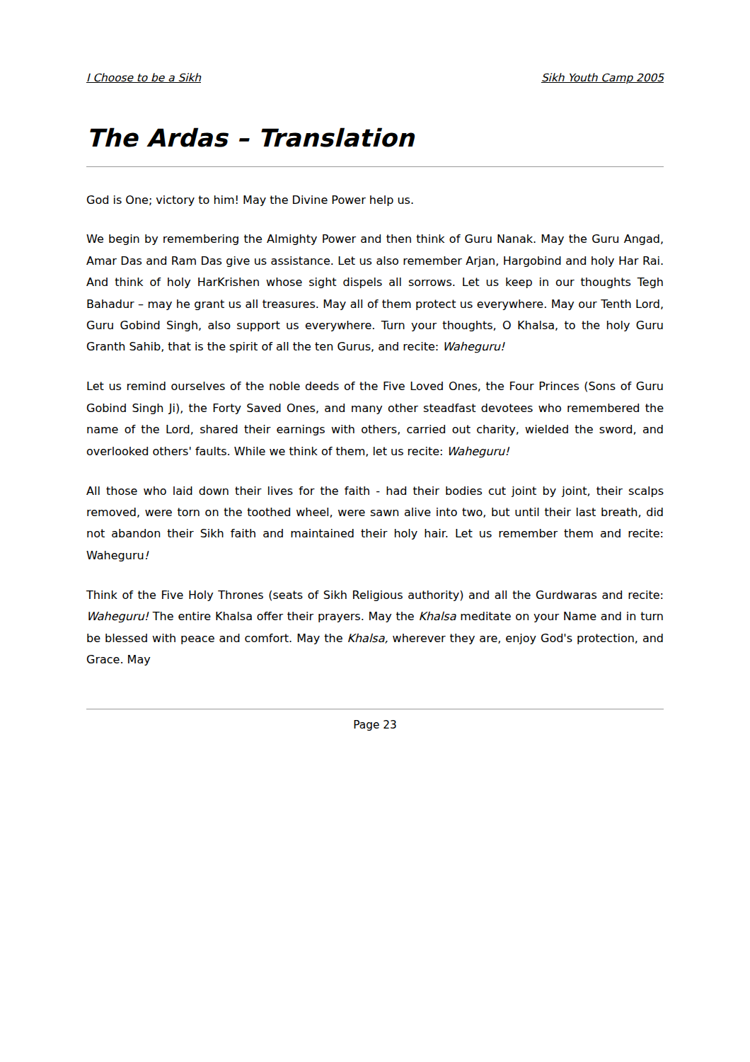I Choose to be a Sikh Sikh Youth Camp 2005
The Ardas – Translation
God is One; victory to him! May the Divine Power help us.
We begin by remembering the Almighty Power and then think of Guru Nanak. May the Guru Angad, Amar Das and Ram Das give us assistance. Let us also remember Arjan, Hargobind and holy Har Rai. And think of holy HarKrishen whose sight dispels all sorrows. Let us keep in our thoughts Tegh Bahadur – may he grant us all treasures. May all of them protect us everywhere. May our Tenth Lord, Guru Gobind Singh, also support us everywhere. Turn your thoughts, O Khalsa, to the holy Guru Granth Sahib, that is the spirit of all the ten Gurus, and recite: Waheguru!
Let us remind ourselves of the noble deeds of the Five Loved Ones, the Four Princes (Sons of Guru Gobind Singh Ji), the Forty Saved Ones, and many other steadfast devotees who remembered the name of the Lord, shared their earnings with others, carried out charity, wielded the sword, and overlooked others' faults. While we think of them, let us recite: Waheguru!
All those who laid down their lives for the faith - had their bodies cut joint by joint, their scalps removed, were torn on the toothed wheel, were sawn alive into two, but until their last breath, did not abandon their Sikh faith and maintained their holy hair. Let us remember them and recite: Waheguru!
Think of the Five Holy Thrones (seats of Sikh Religious authority) and all the Gurdwaras and recite: Waheguru! The entire Khalsa offer their prayers. May the Khalsa meditate on your Name and in turn be blessed with peace and comfort. May the Khalsa, wherever they are, enjoy God's protection, and Grace. May
Page 23